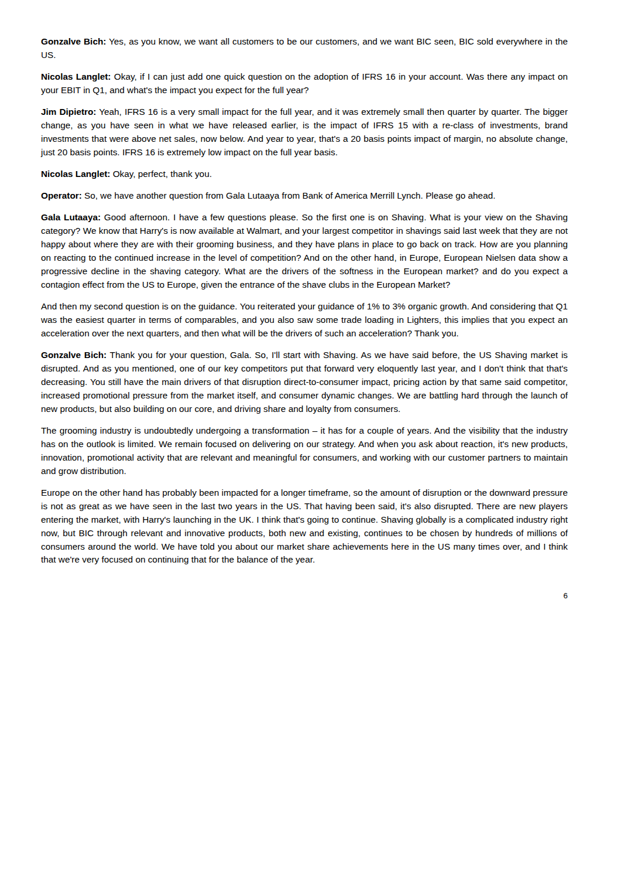Gonzalve Bich: Yes, as you know, we want all customers to be our customers, and we want BIC seen, BIC sold everywhere in the US.
Nicolas Langlet: Okay, if I can just add one quick question on the adoption of IFRS 16 in your account. Was there any impact on your EBIT in Q1, and what's the impact you expect for the full year?
Jim Dipietro: Yeah, IFRS 16 is a very small impact for the full year, and it was extremely small then quarter by quarter. The bigger change, as you have seen in what we have released earlier, is the impact of IFRS 15 with a re-class of investments, brand investments that were above net sales, now below. And year to year, that's a 20 basis points impact of margin, no absolute change, just 20 basis points. IFRS 16 is extremely low impact on the full year basis.
Nicolas Langlet: Okay, perfect, thank you.
Operator: So, we have another question from Gala Lutaaya from Bank of America Merrill Lynch. Please go ahead.
Gala Lutaaya: Good afternoon. I have a few questions please. So the first one is on Shaving. What is your view on the Shaving category? We know that Harry's is now available at Walmart, and your largest competitor in shavings said last week that they are not happy about where they are with their grooming business, and they have plans in place to go back on track. How are you planning on reacting to the continued increase in the level of competition? And on the other hand, in Europe, European Nielsen data show a progressive decline in the shaving category. What are the drivers of the softness in the European market? and do you expect a contagion effect from the US to Europe, given the entrance of the shave clubs in the European Market?
And then my second question is on the guidance. You reiterated your guidance of 1% to 3% organic growth. And considering that Q1 was the easiest quarter in terms of comparables, and you also saw some trade loading in Lighters, this implies that you expect an acceleration over the next quarters, and then what will be the drivers of such an acceleration? Thank you.
Gonzalve Bich: Thank you for your question, Gala. So, I'll start with Shaving. As we have said before, the US Shaving market is disrupted. And as you mentioned, one of our key competitors put that forward very eloquently last year, and I don't think that that's decreasing. You still have the main drivers of that disruption direct-to-consumer impact, pricing action by that same said competitor, increased promotional pressure from the market itself, and consumer dynamic changes. We are battling hard through the launch of new products, but also building on our core, and driving share and loyalty from consumers.
The grooming industry is undoubtedly undergoing a transformation – it has for a couple of years. And the visibility that the industry has on the outlook is limited. We remain focused on delivering on our strategy. And when you ask about reaction, it's new products, innovation, promotional activity that are relevant and meaningful for consumers, and working with our customer partners to maintain and grow distribution.
Europe on the other hand has probably been impacted for a longer timeframe, so the amount of disruption or the downward pressure is not as great as we have seen in the last two years in the US. That having been said, it's also disrupted. There are new players entering the market, with Harry's launching in the UK. I think that's going to continue. Shaving globally is a complicated industry right now, but BIC through relevant and innovative products, both new and existing, continues to be chosen by hundreds of millions of consumers around the world. We have told you about our market share achievements here in the US many times over, and I think that we're very focused on continuing that for the balance of the year.
6